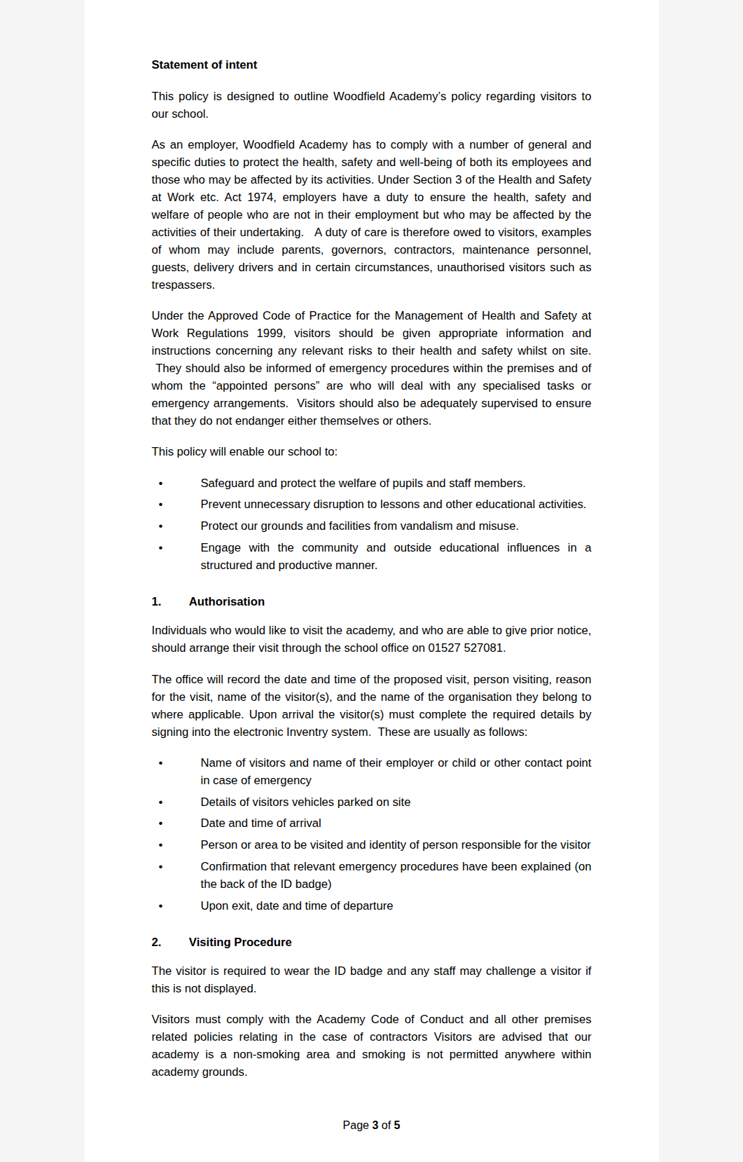Statement of intent
This policy is designed to outline Woodfield Academy’s policy regarding visitors to our school.
As an employer, Woodfield Academy has to comply with a number of general and specific duties to protect the health, safety and well-being of both its employees and those who may be affected by its activities. Under Section 3 of the Health and Safety at Work etc. Act 1974, employers have a duty to ensure the health, safety and welfare of people who are not in their employment but who may be affected by the activities of their undertaking. A duty of care is therefore owed to visitors, examples of whom may include parents, governors, contractors, maintenance personnel, guests, delivery drivers and in certain circumstances, unauthorised visitors such as trespassers.
Under the Approved Code of Practice for the Management of Health and Safety at Work Regulations 1999, visitors should be given appropriate information and instructions concerning any relevant risks to their health and safety whilst on site. They should also be informed of emergency procedures within the premises and of whom the “appointed persons” are who will deal with any specialised tasks or emergency arrangements. Visitors should also be adequately supervised to ensure that they do not endanger either themselves or others.
This policy will enable our school to:
Safeguard and protect the welfare of pupils and staff members.
Prevent unnecessary disruption to lessons and other educational activities.
Protect our grounds and facilities from vandalism and misuse.
Engage with the community and outside educational influences in a structured and productive manner.
1. Authorisation
Individuals who would like to visit the academy, and who are able to give prior notice, should arrange their visit through the school office on 01527 527081.
The office will record the date and time of the proposed visit, person visiting, reason for the visit, name of the visitor(s), and the name of the organisation they belong to where applicable. Upon arrival the visitor(s) must complete the required details by signing into the electronic Inventry system. These are usually as follows:
Name of visitors and name of their employer or child or other contact point in case of emergency
Details of visitors vehicles parked on site
Date and time of arrival
Person or area to be visited and identity of person responsible for the visitor
Confirmation that relevant emergency procedures have been explained (on the back of the ID badge)
Upon exit, date and time of departure
2. Visiting Procedure
The visitor is required to wear the ID badge and any staff may challenge a visitor if this is not displayed.
Visitors must comply with the Academy Code of Conduct and all other premises related policies relating in the case of contractors Visitors are advised that our academy is a non-smoking area and smoking is not permitted anywhere within academy grounds.
Page 3 of 5